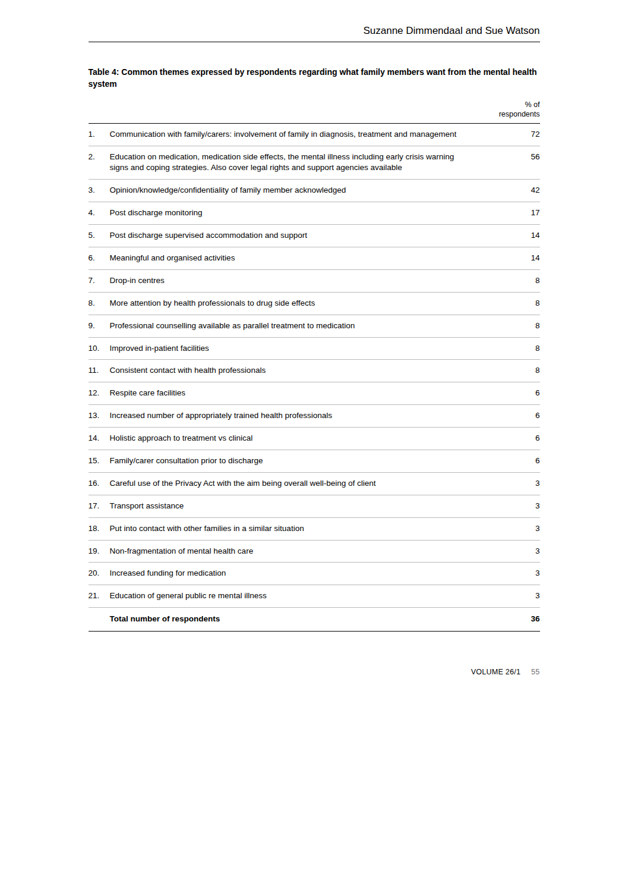Suzanne Dimmendaal and Sue Watson
Table 4: Common themes expressed by respondents regarding what family members want from the mental health system
| | % of respondents |
| --- | --- |
| 1. | Communication with family/carers: involvement of family in diagnosis, treatment and management | 72 |
| 2. | Education on medication, medication side effects, the mental illness including early crisis warning signs and coping strategies. Also cover legal rights and support agencies available | 56 |
| 3. | Opinion/knowledge/confidentiality of family member acknowledged | 42 |
| 4. | Post discharge monitoring | 17 |
| 5. | Post discharge supervised accommodation and support | 14 |
| 6. | Meaningful and organised activities | 14 |
| 7. | Drop-in centres | 8 |
| 8. | More attention by health professionals to drug side effects | 8 |
| 9. | Professional counselling available as parallel treatment to medication | 8 |
| 10. | Improved in-patient facilities | 8 |
| 11. | Consistent contact with health professionals | 8 |
| 12. | Respite care facilities | 6 |
| 13. | Increased number of appropriately trained health professionals | 6 |
| 14. | Holistic approach to treatment vs clinical | 6 |
| 15. | Family/carer consultation prior to discharge | 6 |
| 16. | Careful use of the Privacy Act with the aim being overall well-being of client | 3 |
| 17. | Transport assistance | 3 |
| 18. | Put into contact with other families in a similar situation | 3 |
| 19. | Non-fragmentation of mental health care | 3 |
| 20. | Increased funding for medication | 3 |
| 21. | Education of general public re mental illness | 3 |
| | Total number of respondents | 36 |
VOLUME 26/155